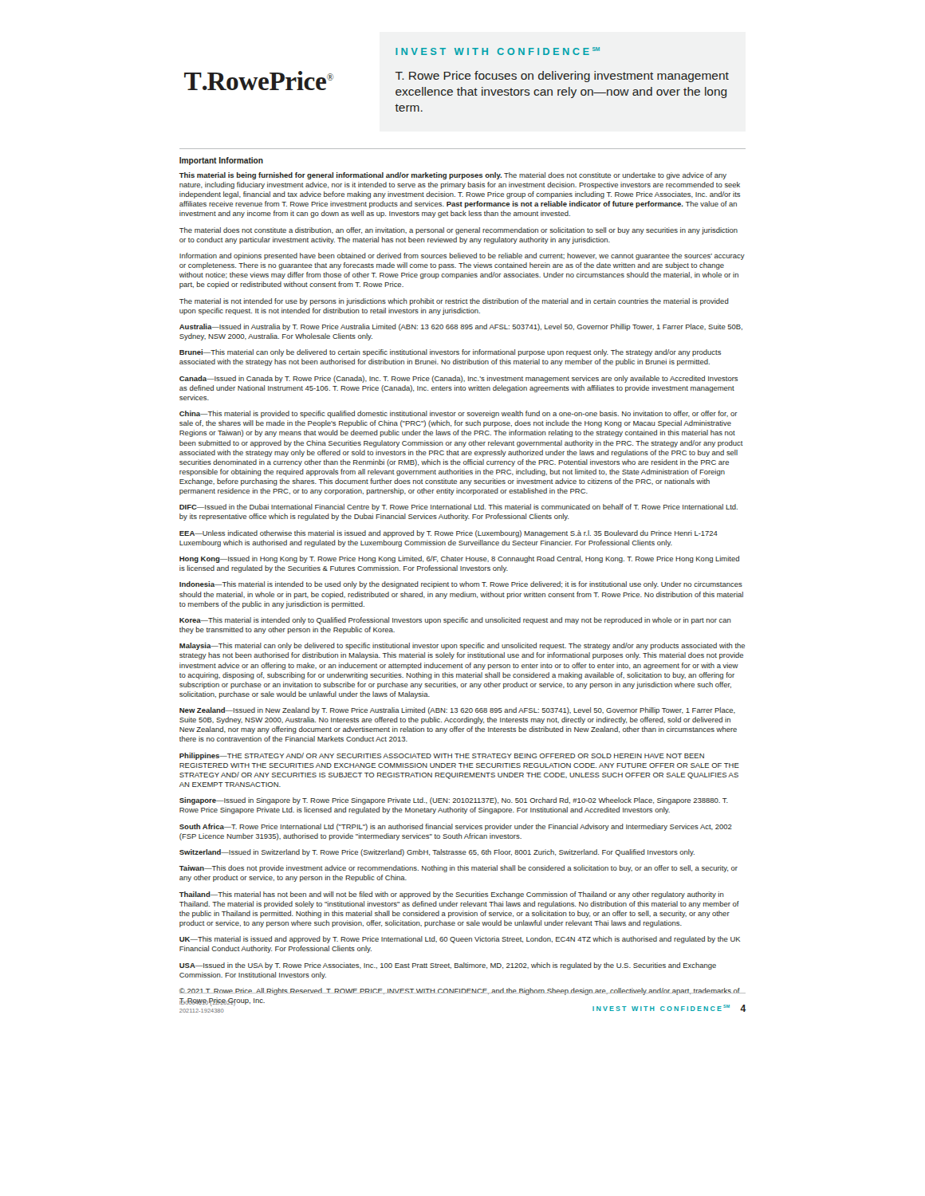T. RowePrice®
INVEST WITH CONFIDENCESM
T. Rowe Price focuses on delivering investment management excellence that investors can rely on—now and over the long term.
Important Information
This material is being furnished for general informational and/or marketing purposes only. The material does not constitute or undertake to give advice of any nature, including fiduciary investment advice, nor is it intended to serve as the primary basis for an investment decision. Prospective investors are recommended to seek independent legal, financial and tax advice before making any investment decision. T. Rowe Price group of companies including T. Rowe Price Associates, Inc. and/or its affiliates receive revenue from T. Rowe Price investment products and services. Past performance is not a reliable indicator of future performance. The value of an investment and any income from it can go down as well as up. Investors may get back less than the amount invested.
The material does not constitute a distribution, an offer, an invitation, a personal or general recommendation or solicitation to sell or buy any securities in any jurisdiction or to conduct any particular investment activity. The material has not been reviewed by any regulatory authority in any jurisdiction.
Information and opinions presented have been obtained or derived from sources believed to be reliable and current; however, we cannot guarantee the sources' accuracy or completeness. There is no guarantee that any forecasts made will come to pass. The views contained herein are as of the date written and are subject to change without notice; these views may differ from those of other T. Rowe Price group companies and/or associates. Under no circumstances should the material, in whole or in part, be copied or redistributed without consent from T. Rowe Price.
The material is not intended for use by persons in jurisdictions which prohibit or restrict the distribution of the material and in certain countries the material is provided upon specific request. It is not intended for distribution to retail investors in any jurisdiction.
Australia—Issued in Australia by T. Rowe Price Australia Limited (ABN: 13 620 668 895 and AFSL: 503741), Level 50, Governor Phillip Tower, 1 Farrer Place, Suite 50B, Sydney, NSW 2000, Australia. For Wholesale Clients only.
Brunei—This material can only be delivered to certain specific institutional investors for informational purpose upon request only. The strategy and/or any products associated with the strategy has not been authorised for distribution in Brunei. No distribution of this material to any member of the public in Brunei is permitted.
Canada—Issued in Canada by T. Rowe Price (Canada), Inc. T. Rowe Price (Canada), Inc.'s investment management services are only available to Accredited Investors as defined under National Instrument 45-106. T. Rowe Price (Canada), Inc. enters into written delegation agreements with affiliates to provide investment management services.
China—This material is provided to specific qualified domestic institutional investor or sovereign wealth fund on a one-on-one basis. No invitation to offer, or offer for, or sale of, the shares will be made in the People's Republic of China ("PRC") (which, for such purpose, does not include the Hong Kong or Macau Special Administrative Regions or Taiwan) or by any means that would be deemed public under the laws of the PRC. The information relating to the strategy contained in this material has not been submitted to or approved by the China Securities Regulatory Commission or any other relevant governmental authority in the PRC. The strategy and/or any product associated with the strategy may only be offered or sold to investors in the PRC that are expressly authorized under the laws and regulations of the PRC to buy and sell securities denominated in a currency other than the Renminbi (or RMB), which is the official currency of the PRC. Potential investors who are resident in the PRC are responsible for obtaining the required approvals from all relevant government authorities in the PRC, including, but not limited to, the State Administration of Foreign Exchange, before purchasing the shares. This document further does not constitute any securities or investment advice to citizens of the PRC, or nationals with permanent residence in the PRC, or to any corporation, partnership, or other entity incorporated or established in the PRC.
DIFC—Issued in the Dubai International Financial Centre by T. Rowe Price International Ltd. This material is communicated on behalf of T. Rowe Price International Ltd. by its representative office which is regulated by the Dubai Financial Services Authority. For Professional Clients only.
EEA—Unless indicated otherwise this material is issued and approved by T. Rowe Price (Luxembourg) Management S.à r.l. 35 Boulevard du Prince Henri L-1724 Luxembourg which is authorised and regulated by the Luxembourg Commission de Surveillance du Secteur Financier. For Professional Clients only.
Hong Kong—Issued in Hong Kong by T. Rowe Price Hong Kong Limited, 6/F, Chater House, 8 Connaught Road Central, Hong Kong. T. Rowe Price Hong Kong Limited is licensed and regulated by the Securities & Futures Commission. For Professional Investors only.
Indonesia—This material is intended to be used only by the designated recipient to whom T. Rowe Price delivered; it is for institutional use only. Under no circumstances should the material, in whole or in part, be copied, redistributed or shared, in any medium, without prior written consent from T. Rowe Price. No distribution of this material to members of the public in any jurisdiction is permitted.
Korea—This material is intended only to Qualified Professional Investors upon specific and unsolicited request and may not be reproduced in whole or in part nor can they be transmitted to any other person in the Republic of Korea.
Malaysia—This material can only be delivered to specific institutional investor upon specific and unsolicited request. The strategy and/or any products associated with the strategy has not been authorised for distribution in Malaysia. This material is solely for institutional use and for informational purposes only. This material does not provide investment advice or an offering to make, or an inducement or attempted inducement of any person to enter into or to offer to enter into, an agreement for or with a view to acquiring, disposing of, subscribing for or underwriting securities. Nothing in this material shall be considered a making available of, solicitation to buy, an offering for subscription or purchase or an invitation to subscribe for or purchase any securities, or any other product or service, to any person in any jurisdiction where such offer, solicitation, purchase or sale would be unlawful under the laws of Malaysia.
New Zealand—Issued in New Zealand by T. Rowe Price Australia Limited (ABN: 13 620 668 895 and AFSL: 503741), Level 50, Governor Phillip Tower, 1 Farrer Place, Suite 50B, Sydney, NSW 2000, Australia. No Interests are offered to the public. Accordingly, the Interests may not, directly or indirectly, be offered, sold or delivered in New Zealand, nor may any offering document or advertisement in relation to any offer of the Interests be distributed in New Zealand, other than in circumstances where there is no contravention of the Financial Markets Conduct Act 2013.
Philippines—THE STRATEGY AND/ OR ANY SECURITIES ASSOCIATED WITH THE STRATEGY BEING OFFERED OR SOLD HEREIN HAVE NOT BEEN REGISTERED WITH THE SECURITIES AND EXCHANGE COMMISSION UNDER THE SECURITIES REGULATION CODE. ANY FUTURE OFFER OR SALE OF THE STRATEGY AND/ OR ANY SECURITIES IS SUBJECT TO REGISTRATION REQUIREMENTS UNDER THE CODE, UNLESS SUCH OFFER OR SALE QUALIFIES AS AN EXEMPT TRANSACTION.
Singapore—Issued in Singapore by T. Rowe Price Singapore Private Ltd., (UEN: 201021137E), No. 501 Orchard Rd, #10-02 Wheelock Place, Singapore 238880. T. Rowe Price Singapore Private Ltd. is licensed and regulated by the Monetary Authority of Singapore. For Institutional and Accredited Investors only.
South Africa—T. Rowe Price International Ltd ("TRPIL") is an authorised financial services provider under the Financial Advisory and Intermediary Services Act, 2002 (FSP Licence Number 31935), authorised to provide "intermediary services" to South African investors.
Switzerland—Issued in Switzerland by T. Rowe Price (Switzerland) GmbH, Talstrasse 65, 6th Floor, 8001 Zurich, Switzerland. For Qualified Investors only.
Taiwan—This does not provide investment advice or recommendations. Nothing in this material shall be considered a solicitation to buy, or an offer to sell, a security, or any other product or service, to any person in the Republic of China.
Thailand—This material has not been and will not be filed with or approved by the Securities Exchange Commission of Thailand or any other regulatory authority in Thailand. The material is provided solely to "institutional investors" as defined under relevant Thai laws and regulations. No distribution of this material to any member of the public in Thailand is permitted. Nothing in this material shall be considered a provision of service, or a solicitation to buy, or an offer to sell, a security, or any other product or service, to any person where such provision, offer, solicitation, purchase or sale would be unlawful under relevant Thai laws and regulations.
UK—This material is issued and approved by T. Rowe Price International Ltd, 60 Queen Victoria Street, London, EC4N 4TZ which is authorised and regulated by the UK Financial Conduct Authority. For Professional Clients only.
USA—Issued in the USA by T. Rowe Price Associates, Inc., 100 East Pratt Street, Baltimore, MD, 21202, which is regulated by the U.S. Securities and Exchange Commission. For Institutional Investors only.
© 2021 T. Rowe Price. All Rights Reserved. T. ROWE PRICE, INVEST WITH CONFIDENCE, and the Bighorn Sheep design are, collectively and/or apart, trademarks of T. Rowe Price Group, Inc.
ID0004610 (12/2021)
202112-1924380
INVEST WITH CONFIDENCESM 4